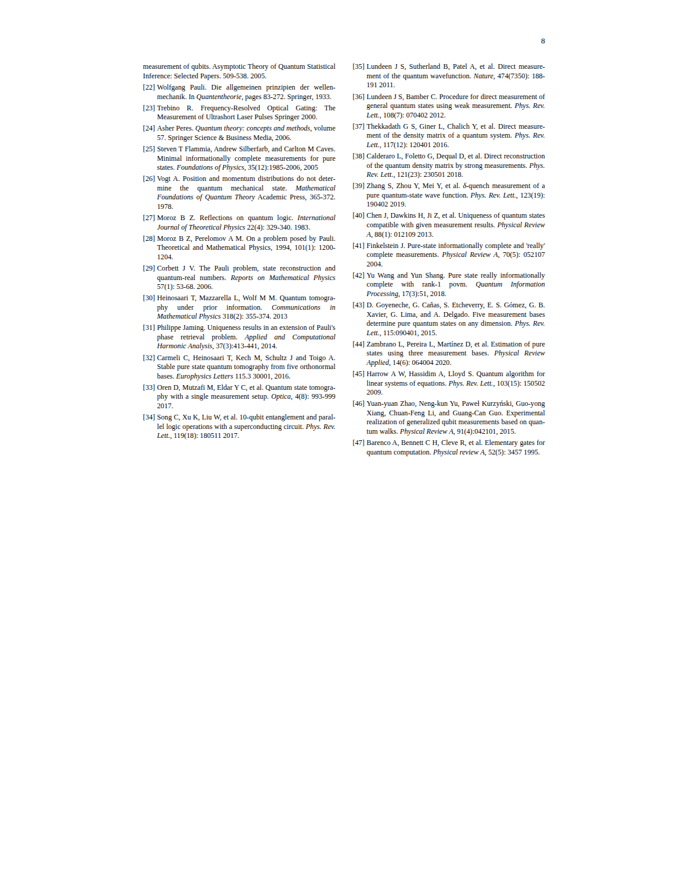8
measurement of qubits. Asymptotic Theory of Quantum Statistical Inference: Selected Papers. 509-538. 2005.
[22] Wolfgang Pauli. Die allgemeinen prinzipien der wellenmechanik. In Quantentheorie, pages 83-272. Springer, 1933.
[23] Trebino R. Frequency-Resolved Optical Gating: The Measurement of Ultrashort Laser Pulses Springer 2000.
[24] Asher Peres. Quantum theory: concepts and methods, volume 57. Springer Science & Business Media, 2006.
[25] Steven T Flammia, Andrew Silberfarb, and Carlton M Caves. Minimal informationally complete measurements for pure states. Foundations of Physics, 35(12):1985-2006, 2005
[26] Vogt A. Position and momentum distributions do not determine the quantum mechanical state. Mathematical Foundations of Quantum Theory Academic Press, 365-372. 1978.
[27] Moroz B Z. Reflections on quantum logic. International Journal of Theoretical Physics 22(4): 329-340. 1983.
[28] Moroz B Z, Perelomov A M. On a problem posed by Pauli. Theoretical and Mathematical Physics, 1994, 101(1): 1200-1204.
[29] Corbett J V. The Pauli problem, state reconstruction and quantum-real numbers. Reports on Mathematical Physics 57(1): 53-68. 2006.
[30] Heinosaari T, Mazzarella L, Wolf M M. Quantum tomography under prior information. Communications in Mathematical Physics 318(2): 355-374. 2013
[31] Philippe Jaming. Uniqueness results in an extension of Pauli's phase retrieval problem. Applied and Computational Harmonic Analysis, 37(3):413-441, 2014.
[32] Carmeli C, Heinosaari T, Kech M, Schultz J and Toigo A. Stable pure state quantum tomography from five orthonormal bases. Europhysics Letters 115.3 30001, 2016.
[33] Oren D, Mutzafi M, Eldar Y C, et al. Quantum state tomography with a single measurement setup. Optica, 4(8): 993-999 2017.
[34] Song C, Xu K, Liu W, et al. 10-qubit entanglement and parallel logic operations with a superconducting circuit. Phys. Rev. Lett., 119(18): 180511 2017.
[35] Lundeen J S, Sutherland B, Patel A, et al. Direct measurement of the quantum wavefunction. Nature, 474(7350): 188-191 2011.
[36] Lundeen J S, Bamber C. Procedure for direct measurement of general quantum states using weak measurement. Phys. Rev. Lett., 108(7): 070402 2012.
[37] Thekkadath G S, Giner L, Chalich Y, et al. Direct measurement of the density matrix of a quantum system. Phys. Rev. Lett., 117(12): 120401 2016.
[38] Calderaro L, Foletto G, Dequal D, et al. Direct reconstruction of the quantum density matrix by strong measurements. Phys. Rev. Lett., 121(23): 230501 2018.
[39] Zhang S, Zhou Y, Mei Y, et al. δ-quench measurement of a pure quantum-state wave function. Phys. Rev. Lett., 123(19): 190402 2019.
[40] Chen J, Dawkins H, Ji Z, et al. Uniqueness of quantum states compatible with given measurement results. Physical Review A, 88(1): 012109 2013.
[41] Finkelstein J. Pure-state informationally complete and 'really' complete measurements. Physical Review A, 70(5): 052107 2004.
[42] Yu Wang and Yun Shang. Pure state really informationally complete with rank-1 povm. Quantum Information Processing, 17(3):51, 2018.
[43] D. Goyeneche, G. Cañas, S. Etcheverry, E. S. Gómez, G. B. Xavier, G. Lima, and A. Delgado. Five measurement bases determine pure quantum states on any dimension. Phys. Rev. Lett., 115:090401, 2015.
[44] Zambrano L, Pereira L, Martínez D, et al. Estimation of pure states using three measurement bases. Physical Review Applied, 14(6): 064004 2020.
[45] Harrow A W, Hassidim A, Lloyd S. Quantum algorithm for linear systems of equations. Phys. Rev. Lett., 103(15): 150502 2009.
[46] Yuan-yuan Zhao, Neng-kun Yu, Paweł Kurzyński, Guo-yong Xiang, Chuan-Feng Li, and Guang-Can Guo. Experimental realization of generalized qubit measurements based on quantum walks. Physical Review A, 91(4):042101, 2015.
[47] Barenco A, Bennett C H, Cleve R, et al. Elementary gates for quantum computation. Physical review A, 52(5): 3457 1995.